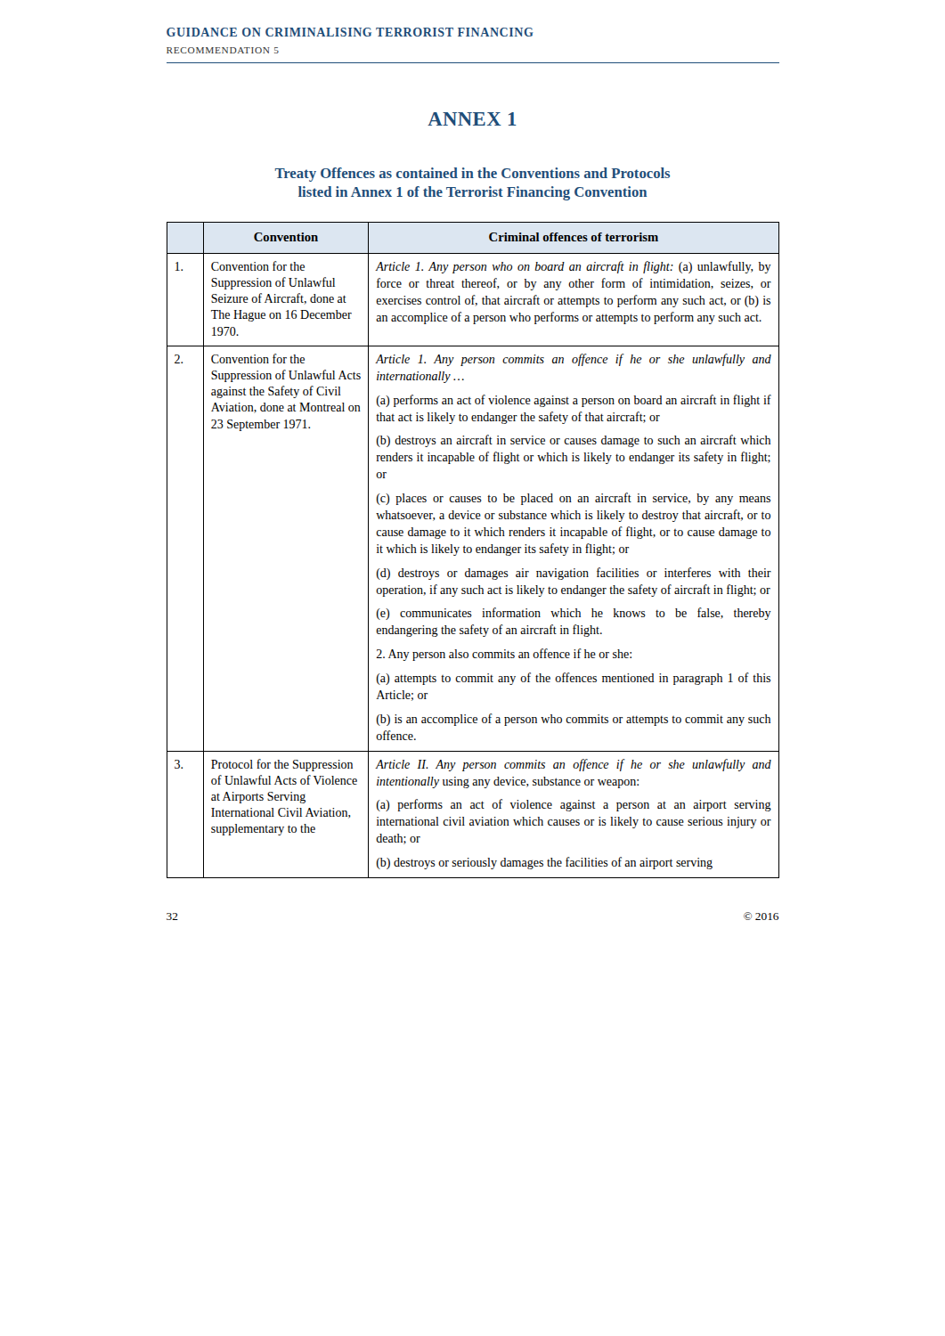Guidance on Criminalising Terrorist Financing
Recommendation 5
ANNEX 1
Treaty Offences as contained in the Conventions and Protocols
listed in Annex 1 of the Terrorist Financing Convention
| | Convention | Criminal offences of terrorism |
| --- | --- | --- |
| 1. | Convention for the Suppression of Unlawful Seizure of Aircraft, done at The Hague on 16 December 1970. | Article 1. Any person who on board an aircraft in flight: (a) unlawfully, by force or threat thereof, or by any other form of intimidation, seizes, or exercises control of, that aircraft or attempts to perform any such act, or (b) is an accomplice of a person who performs or attempts to perform any such act. |
| 2. | Convention for the Suppression of Unlawful Acts against the Safety of Civil Aviation, done at Montreal on 23 September 1971. | Article 1. Any person commits an offence if he or she unlawfully and internationally … (a) performs an act of violence against a person on board an aircraft in flight if that act is likely to endanger the safety of that aircraft; or (b) destroys an aircraft in service or causes damage to such an aircraft which renders it incapable of flight or which is likely to endanger its safety in flight; or (c) places or causes to be placed on an aircraft in service, by any means whatsoever, a device or substance which is likely to destroy that aircraft, or to cause damage to it which renders it incapable of flight, or to cause damage to it which is likely to endanger its safety in flight; or (d) destroys or damages air navigation facilities or interferes with their operation, if any such act is likely to endanger the safety of aircraft in flight; or (e) communicates information which he knows to be false, thereby endangering the safety of an aircraft in flight. 2. Any person also commits an offence if he or she: (a) attempts to commit any of the offences mentioned in paragraph 1 of this Article; or (b) is an accomplice of a person who commits or attempts to commit any such offence. |
| 3. | Protocol for the Suppression of Unlawful Acts of Violence at Airports Serving International Civil Aviation, supplementary to the | Article II. Any person commits an offence if he or she unlawfully and intentionally using any device, substance or weapon: (a) performs an act of violence against a person at an airport serving international civil aviation which causes or is likely to cause serious injury or death; or (b) destroys or seriously damages the facilities of an airport serving |
32
© 2016